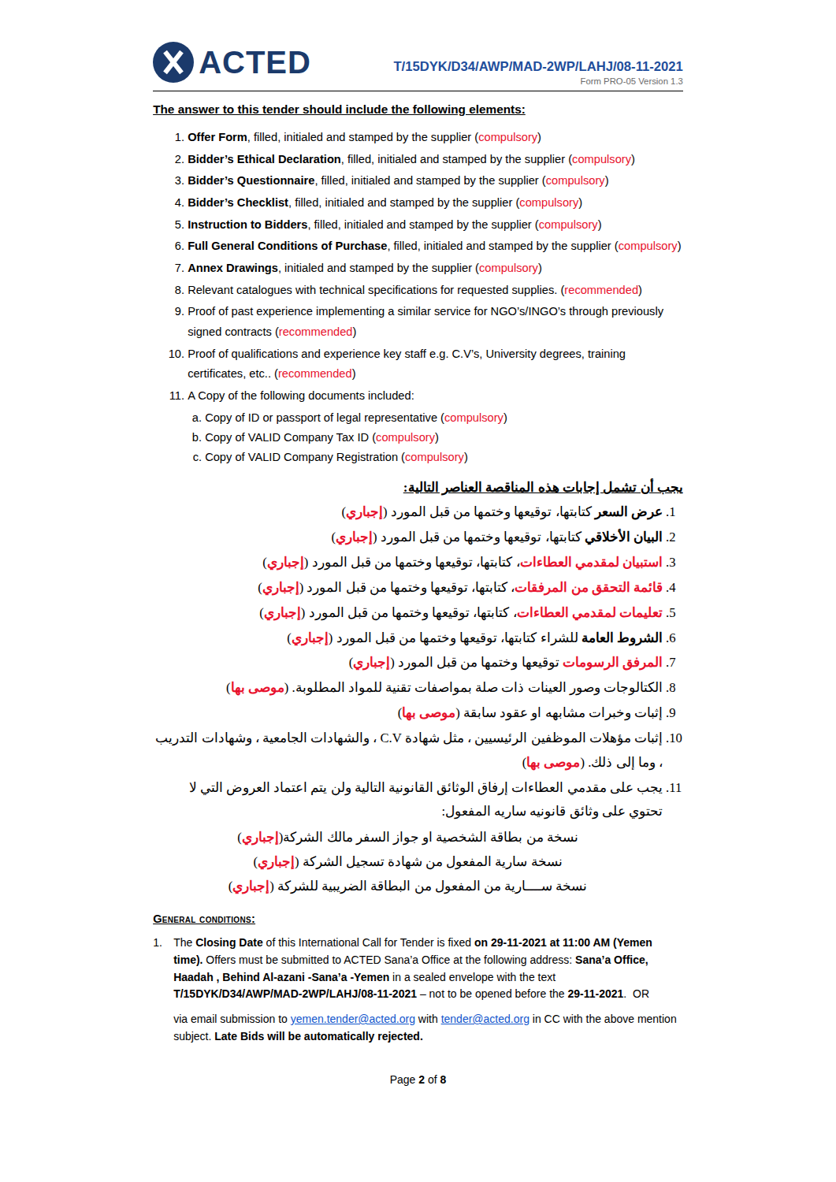ACTED
T/15DYK/D34/AWP/MAD-2WP/LAHJ/08-11-2021
Form PRO-05 Version 1.3
The answer to this tender should include the following elements:
Offer Form, filled, initialed and stamped by the supplier (compulsory)
Bidder’s Ethical Declaration, filled, initialed and stamped by the supplier (compulsory)
Bidder’s Questionnaire, filled, initialed and stamped by the supplier (compulsory)
Bidder’s Checklist, filled, initialed and stamped by the supplier (compulsory)
Instruction to Bidders, filled, initialed and stamped by the supplier (compulsory)
Full General Conditions of Purchase, filled, initialed and stamped by the supplier (compulsory)
Annex Drawings, initialed and stamped by the supplier (compulsory)
Relevant catalogues with technical specifications for requested supplies. (recommended)
Proof of past experience implementing a similar service for NGO’s/INGO’s through previously signed contracts (recommended)
Proof of qualifications and experience key staff e.g. C.V’s, University degrees, training certificates, etc.. (recommended)
A Copy of the following documents included:
Copy of ID or passport of legal representative (compulsory)
Copy of VALID Company Tax ID (compulsory)
Copy of VALID Company Registration (compulsory)
يجب أن تشمل إجابات هذه المناقصة العناصر التالية:
عرض السعر كتابتها، توقيعها وختمها من قبل المورد (إجباري)
البيان الأخلاقي كتابتها، توقيعها وختمها من قبل المورد (إجباري)
استبيان لمقدمي العطاءات، كتابتها، توقيعها وختمها من قبل المورد (إجباري)
قائمة التحقق من المرفقات، كتابتها، توقيعها وختمها من قبل المورد (إجباري)
تعليمات لمقدمي العطاءات، كتابتها، توقيعها وختمها من قبل المورد (إجباري)
الشروط العامة للشراء كتابتها، توقيعها وختمها من قبل المورد (إجباري)
المرفق الرسومات توقيعها وختمها من قبل المورد (إجباري)
الكتالوجات وصور العينات ذات صلة بمواصفات تقنية للمواد المطلوبة. (موصى بها)
إثبات وخبرات مشابهه او عقود سابقة (موصى بها)
إثبات مؤهلات الموظفين الرئيسيين ، مثل شهادة C.V ، والشهادات الجامعية ، وشهادات التدريب ، وما إلى ذلك. (موصى بها)
يجب على مقدمي العطاءات إرفاق الوثائق القانونية التالية ولن يتم اعتماد العروض التي لا تحتوي على وثائق قانونيه ساريه المفعول:
نسخة من بطاقة الشخصية او جواز السفر مالك الشركة(إجباري)
نسخة سارية المفعول من شهادة تسجيل الشركة (إجباري)
نسخة ســــارية من المفعول من البطاقة الضريبية للشركة (إجباري)
General conditions:
1.
The Closing Date of this International Call for Tender is fixed on 29-11-2021 at 11:00 AM (Yemen time). Offers must be submitted to ACTED Sana’a Office at the following address: Sana’a Office, Haadah , Behind Al-azani -Sana’a -Yemen in a sealed envelope with the text T/15DYK/D34/AWP/MAD-2WP/LAHJ/08-11-2021 – not to be opened before the 29-11-2021. OR
via email submission to yemen.tender@acted.org with tender@acted.org in CC with the above mention subject. Late Bids will be automatically rejected.
Page 2 of 8